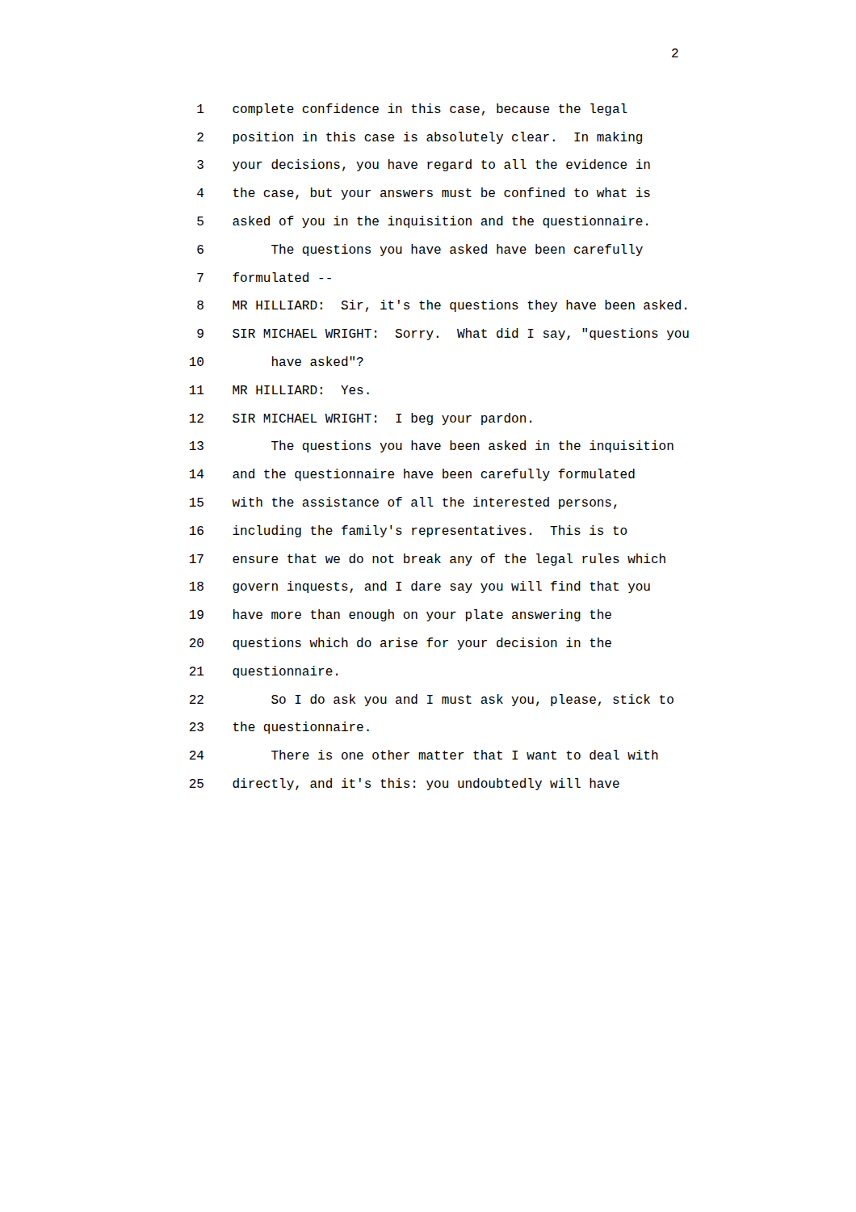2
| 1 | complete confidence in this case, because the legal |
| 2 | position in this case is absolutely clear. In making |
| 3 | your decisions, you have regard to all the evidence in |
| 4 | the case, but your answers must be confined to what is |
| 5 | asked of you in the inquisition and the questionnaire. |
| 6 | The questions you have asked have been carefully |
| 7 | formulated -- |
| 8 | MR HILLIARD: Sir, it's the questions they have been asked. |
| 9 | SIR MICHAEL WRIGHT: Sorry. What did I say, "questions you |
| 10 | have asked"? |
| 11 | MR HILLIARD: Yes. |
| 12 | SIR MICHAEL WRIGHT: I beg your pardon. |
| 13 | The questions you have been asked in the inquisition |
| 14 | and the questionnaire have been carefully formulated |
| 15 | with the assistance of all the interested persons, |
| 16 | including the family's representatives. This is to |
| 17 | ensure that we do not break any of the legal rules which |
| 18 | govern inquests, and I dare say you will find that you |
| 19 | have more than enough on your plate answering the |
| 20 | questions which do arise for your decision in the |
| 21 | questionnaire. |
| 22 | So I do ask you and I must ask you, please, stick to |
| 23 | the questionnaire. |
| 24 | There is one other matter that I want to deal with |
| 25 | directly, and it's this: you undoubtedly will have |